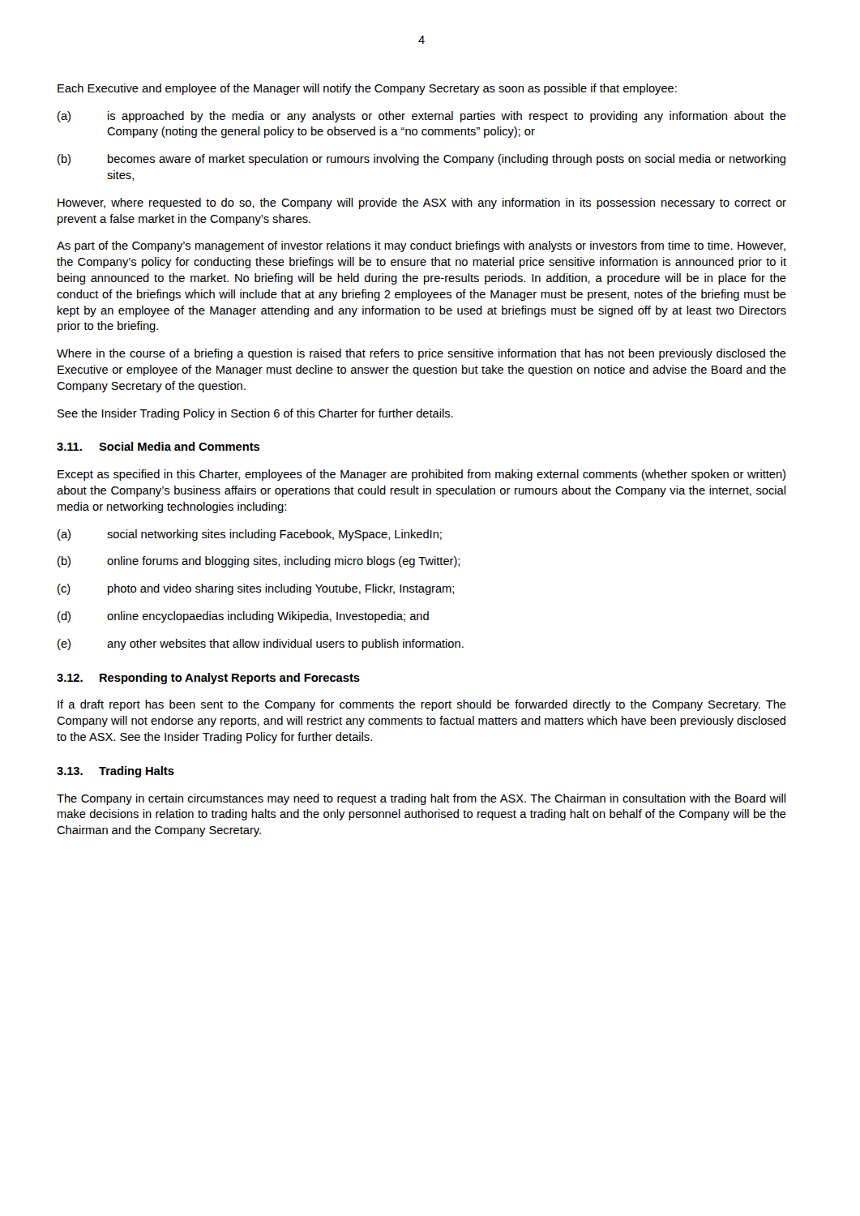4
Each Executive and employee of the Manager will notify the Company Secretary as soon as possible if that employee:
(a)
is approached by the media or any analysts or other external parties with respect to providing any information about the Company (noting the general policy to be observed is a “no comments” policy); or
(b)
becomes aware of market speculation or rumours involving the Company (including through posts on social media or networking sites,
However, where requested to do so, the Company will provide the ASX with any information in its possession necessary to correct or prevent a false market in the Company’s shares.
As part of the Company’s management of investor relations it may conduct briefings with analysts or investors from time to time. However, the Company’s policy for conducting these briefings will be to ensure that no material price sensitive information is announced prior to it being announced to the market. No briefing will be held during the pre-results periods. In addition, a procedure will be in place for the conduct of the briefings which will include that at any briefing 2 employees of the Manager must be present, notes of the briefing must be kept by an employee of the Manager attending and any information to be used at briefings must be signed off by at least two Directors prior to the briefing.
Where in the course of a briefing a question is raised that refers to price sensitive information that has not been previously disclosed the Executive or employee of the Manager must decline to answer the question but take the question on notice and advise the Board and the Company Secretary of the question.
See the Insider Trading Policy in Section 6 of this Charter for further details.
3.11. Social Media and Comments
Except as specified in this Charter, employees of the Manager are prohibited from making external comments (whether spoken or written) about the Company’s business affairs or operations that could result in speculation or rumours about the Company via the internet, social media or networking technologies including:
(a)
social networking sites including Facebook, MySpace, LinkedIn;
(b)
online forums and blogging sites, including micro blogs (eg Twitter);
(c)
photo and video sharing sites including Youtube, Flickr, Instagram;
(d)
online encyclopaedias including Wikipedia, Investopedia; and
(e)
any other websites that allow individual users to publish information.
3.12. Responding to Analyst Reports and Forecasts
If a draft report has been sent to the Company for comments the report should be forwarded directly to the Company Secretary. The Company will not endorse any reports, and will restrict any comments to factual matters and matters which have been previously disclosed to the ASX. See the Insider Trading Policy for further details.
3.13. Trading Halts
The Company in certain circumstances may need to request a trading halt from the ASX. The Chairman in consultation with the Board will make decisions in relation to trading halts and the only personnel authorised to request a trading halt on behalf of the Company will be the Chairman and the Company Secretary.